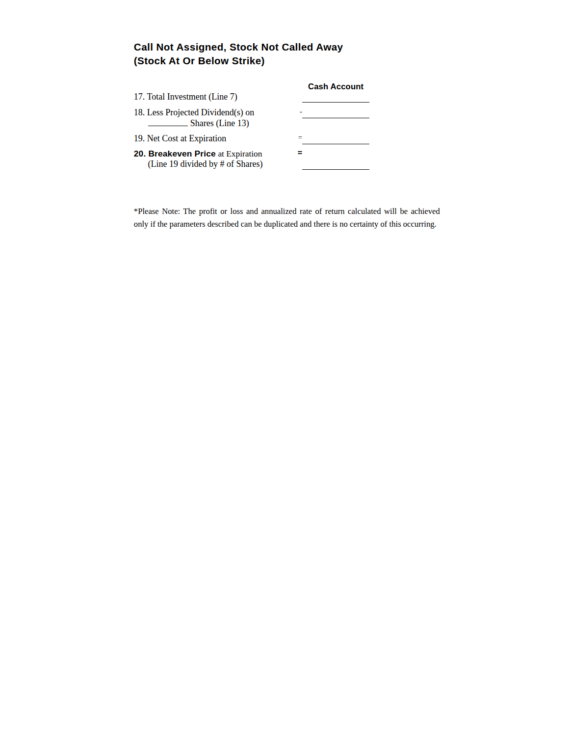Call Not Assigned, Stock Not Called Away
(Stock At Or Below Strike)
| | | Cash Account | |
| 17. Total Investment (Line 7) | | | |
| 18. Less Projected Dividend(s) on | - | | |
| Shares (Line 13) | | | |
| 19. Net Cost at Expiration | = | | |
| 20. Breakeven Price at Expiration | = | | |
| (Line 19 divided by # of Shares) | | | |
*Please Note: The profit or loss and annualized rate of return calculated will be achieved only if the parameters described can be duplicated and there is no certainty of this occurring.